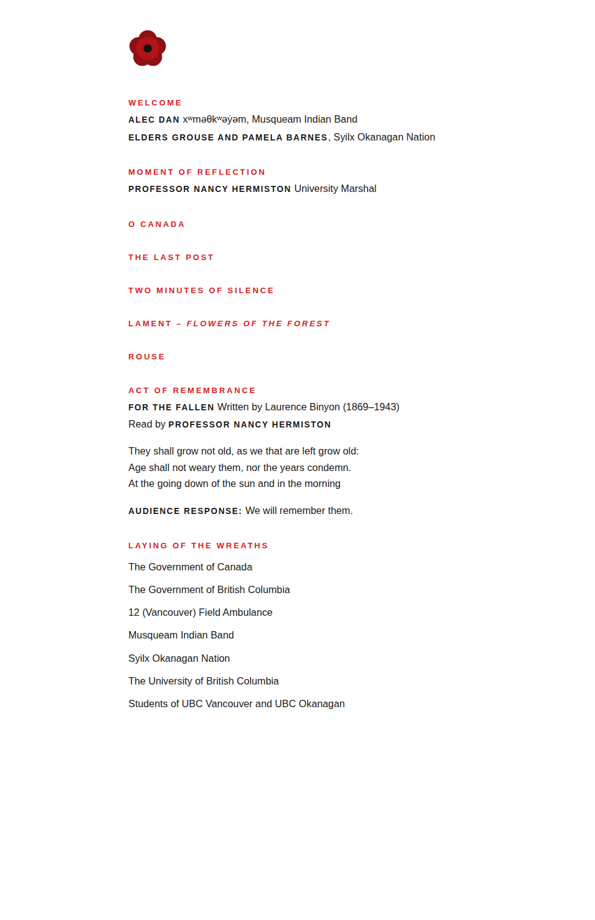Welcome
Alec Dan xʷməθkʷəẏəm, Musqueam Indian Band
Elders Grouse and Pamela Barnes, Syilx Okanagan Nation
Moment of Reflection
Professor Nancy Hermiston University Marshal
O Canada
The Last Post
Two Minutes of Silence
Lament – Flowers of the Forest
Rouse
Act of Remembrance
For the Fallen Written by Laurence Binyon (1869–1943)
Read by Professor Nancy Hermiston
They shall grow not old, as we that are left grow old:
Age shall not weary them, nor the years condemn.
At the going down of the sun and in the morning
Audience Response: We will remember them.
Laying of the Wreaths
The Government of Canada
The Government of British Columbia
12 (Vancouver) Field Ambulance
Musqueam Indian Band
Syilx Okanagan Nation
The University of British Columbia
Students of UBC Vancouver and UBC Okanagan